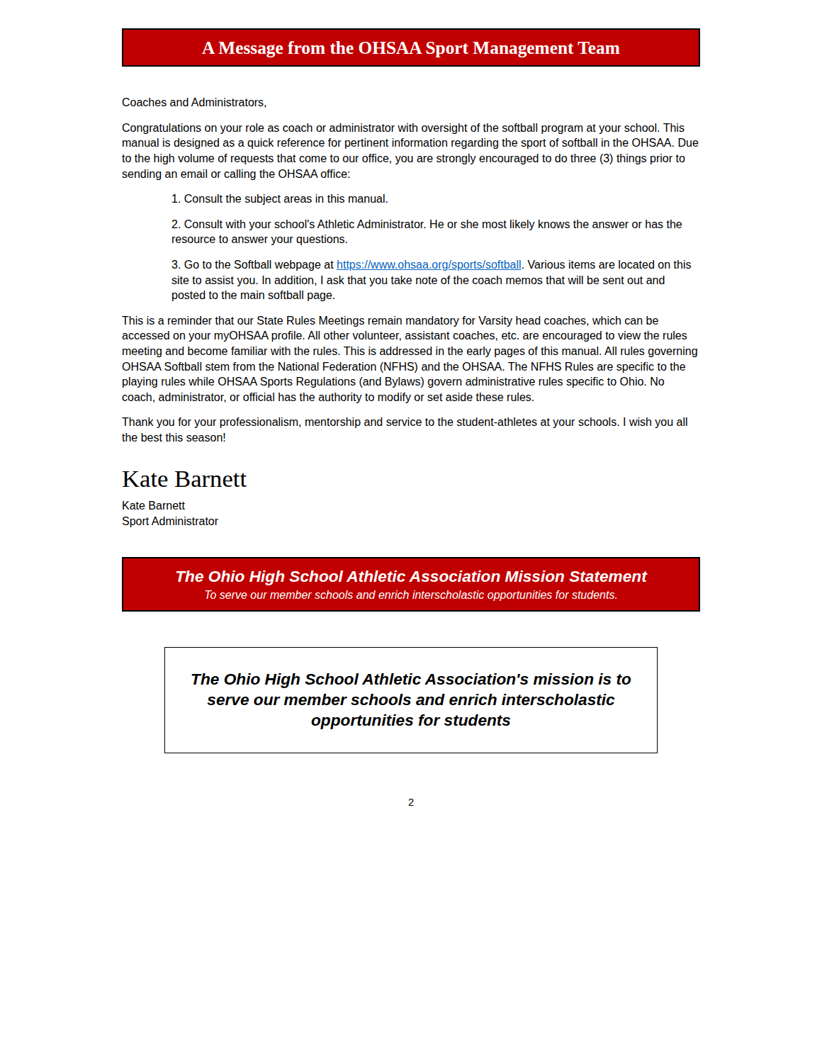A Message from the OHSAA Sport Management Team
Coaches and Administrators,
Congratulations on your role as coach or administrator with oversight of the softball program at your school. This manual is designed as a quick reference for pertinent information regarding the sport of softball in the OHSAA. Due to the high volume of requests that come to our office, you are strongly encouraged to do three (3) things prior to sending an email or calling the OHSAA office:
1. Consult the subject areas in this manual.
2. Consult with your school's Athletic Administrator. He or she most likely knows the answer or has the resource to answer your questions.
3. Go to the Softball webpage at https://www.ohsaa.org/sports/softball. Various items are located on this site to assist you. In addition, I ask that you take note of the coach memos that will be sent out and posted to the main softball page.
This is a reminder that our State Rules Meetings remain mandatory for Varsity head coaches, which can be accessed on your myOHSAA profile. All other volunteer, assistant coaches, etc. are encouraged to view the rules meeting and become familiar with the rules. This is addressed in the early pages of this manual. All rules governing OHSAA Softball stem from the National Federation (NFHS) and the OHSAA. The NFHS Rules are specific to the playing rules while OHSAA Sports Regulations (and Bylaws) govern administrative rules specific to Ohio. No coach, administrator, or official has the authority to modify or set aside these rules.
Thank you for your professionalism, mentorship and service to the student-athletes at your schools. I wish you all the best this season!
Kate Barnett
Kate Barnett
Sport Administrator
The Ohio High School Athletic Association Mission Statement To serve our member schools and enrich interscholastic opportunities for students.
The Ohio High School Athletic Association's mission is to serve our member schools and enrich interscholastic opportunities for students
2